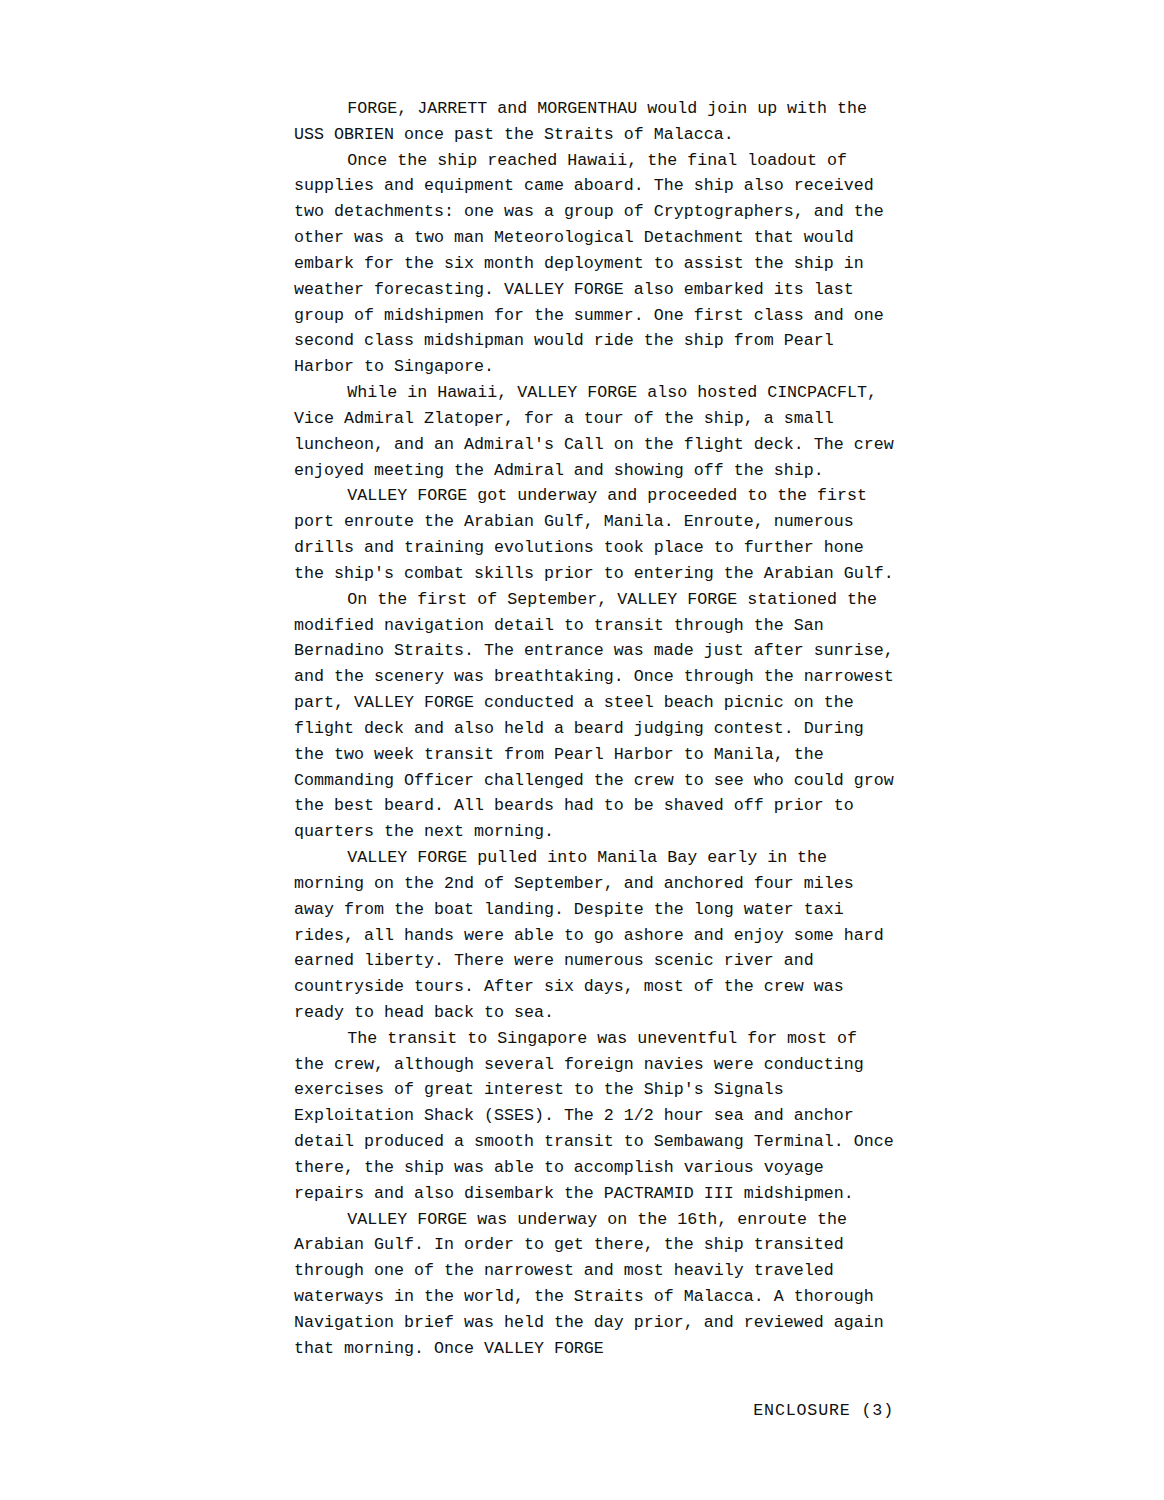FORGE, JARRETT and MORGENTHAU would join up with the USS OBRIEN once past the Straits of Malacca.
Once the ship reached Hawaii, the final loadout of supplies and equipment came aboard. The ship also received two detachments: one was a group of Cryptographers, and the other was a two man Meteorological Detachment that would embark for the six month deployment to assist the ship in weather forecasting. VALLEY FORGE also embarked its last group of midshipmen for the summer. One first class and one second class midshipman would ride the ship from Pearl Harbor to Singapore.
While in Hawaii, VALLEY FORGE also hosted CINCPACFLT, Vice Admiral Zlatoper, for a tour of the ship, a small luncheon, and an Admiral's Call on the flight deck. The crew enjoyed meeting the Admiral and showing off the ship.
VALLEY FORGE got underway and proceeded to the first port enroute the Arabian Gulf, Manila. Enroute, numerous drills and training evolutions took place to further hone the ship's combat skills prior to entering the Arabian Gulf.
On the first of September, VALLEY FORGE stationed the modified navigation detail to transit through the San Bernadino Straits. The entrance was made just after sunrise, and the scenery was breathtaking. Once through the narrowest part, VALLEY FORGE conducted a steel beach picnic on the flight deck and also held a beard judging contest. During the two week transit from Pearl Harbor to Manila, the Commanding Officer challenged the crew to see who could grow the best beard. All beards had to be shaved off prior to quarters the next morning.
VALLEY FORGE pulled into Manila Bay early in the morning on the 2nd of September, and anchored four miles away from the boat landing. Despite the long water taxi rides, all hands were able to go ashore and enjoy some hard earned liberty. There were numerous scenic river and countryside tours. After six days, most of the crew was ready to head back to sea.
The transit to Singapore was uneventful for most of the crew, although several foreign navies were conducting exercises of great interest to the Ship's Signals Exploitation Shack (SSES). The 2 1/2 hour sea and anchor detail produced a smooth transit to Sembawang Terminal. Once there, the ship was able to accomplish various voyage repairs and also disembark the PACTRAMID III midshipmen.
VALLEY FORGE was underway on the 16th, enroute the Arabian Gulf. In order to get there, the ship transited through one of the narrowest and most heavily traveled waterways in the world, the Straits of Malacca. A thorough Navigation brief was held the day prior, and reviewed again that morning. Once VALLEY FORGE
ENCLOSURE (3)